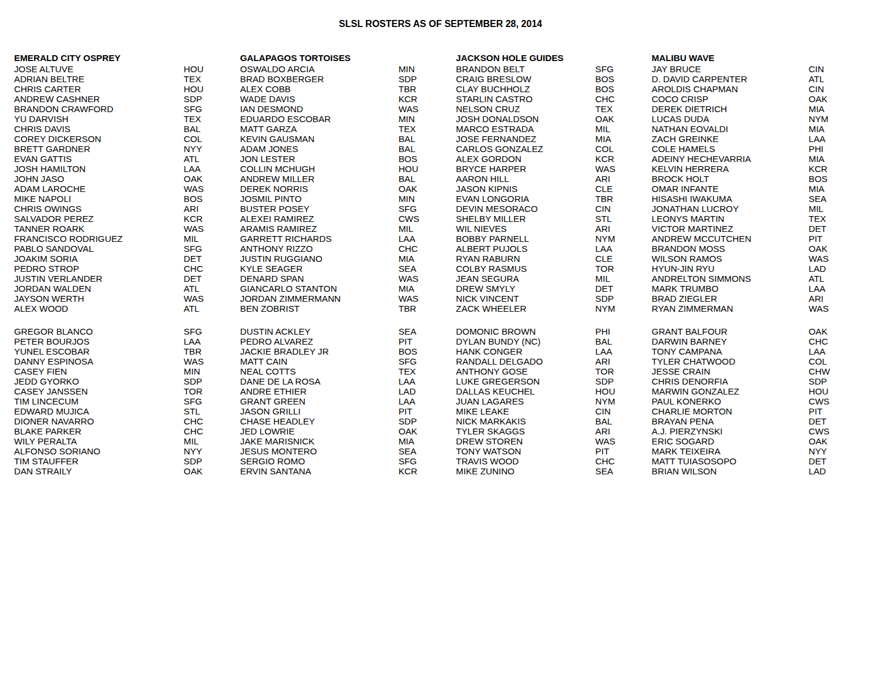SLSL ROSTERS AS OF SEPTEMBER 28, 2014
| EMERALD CITY OSPREY | GALAPAGOS TORTOISES | JACKSON HOLE GUIDES | MALIBU WAVE |
| --- | --- | --- | --- |
| JOSE ALTUVE | HOU | OSWALDO ARCIA | MIN | BRANDON BELT | SFG | JAY BRUCE | CIN |
| ADRIAN BELTRE | TEX | BRAD BOXBERGER | SDP | CRAIG BRESLOW | BOS | D. DAVID CARPENTER | ATL |
| CHRIS CARTER | HOU | ALEX COBB | TBR | CLAY BUCHHOLZ | BOS | AROLDIS CHAPMAN | CIN |
| ANDREW CASHNER | SDP | WADE DAVIS | KCR | STARLIN CASTRO | CHC | COCO CRISP | OAK |
| BRANDON CRAWFORD | SFG | IAN DESMOND | WAS | NELSON CRUZ | TEX | DEREK DIETRICH | MIA |
| YU DARVISH | TEX | EDUARDO ESCOBAR | MIN | JOSH DONALDSON | OAK | LUCAS DUDA | NYM |
| CHRIS DAVIS | BAL | MATT GARZA | TEX | MARCO ESTRADA | MIL | NATHAN EOVALDI | MIA |
| COREY DICKERSON | COL | KEVIN GAUSMAN | BAL | JOSE FERNANDEZ | MIA | ZACH GREINKE | LAA |
| BRETT GARDNER | NYY | ADAM JONES | BAL | CARLOS GONZALEZ | COL | COLE HAMELS | PHI |
| EVAN GATTIS | ATL | JON LESTER | BOS | ALEX GORDON | KCR | ADEINY HECHEVARRIA | MIA |
| JOSH HAMILTON | LAA | COLLIN MCHUGH | HOU | BRYCE HARPER | WAS | KELVIN HERRERA | KCR |
| JOHN JASO | OAK | ANDREW MILLER | BAL | AARON HILL | ARI | BROCK HOLT | BOS |
| ADAM LAROCHE | WAS | DEREK NORRIS | OAK | JASON KIPNIS | CLE | OMAR INFANTE | MIA |
| MIKE NAPOLI | BOS | JOSMIL PINTO | MIN | EVAN LONGORIA | TBR | HISASHI IWAKUMA | SEA |
| CHRIS OWINGS | ARI | BUSTER POSEY | SFG | DEVIN MESORACO | CIN | JONATHAN LUCROY | MIL |
| SALVADOR PEREZ | KCR | ALEXEI RAMIREZ | CWS | SHELBY MILLER | STL | LEONYS MARTIN | TEX |
| TANNER ROARK | WAS | ARAMIS RAMIREZ | MIL | WIL NIEVES | ARI | VICTOR MARTINEZ | DET |
| FRANCISCO RODRIGUEZ | MIL | GARRETT RICHARDS | LAA | BOBBY PARNELL | NYM | ANDREW MCCUTCHEN | PIT |
| PABLO SANDOVAL | SFG | ANTHONY RIZZO | CHC | ALBERT PUJOLS | LAA | BRANDON MOSS | OAK |
| JOAKIM SORIA | DET | JUSTIN RUGGIANO | MIA | RYAN RABURN | CLE | WILSON RAMOS | WAS |
| PEDRO STROP | CHC | KYLE SEAGER | SEA | COLBY RASMUS | TOR | HYUN-JIN RYU | LAD |
| JUSTIN VERLANDER | DET | DENARD SPAN | WAS | JEAN SEGURA | MIL | ANDRELTON SIMMONS | ATL |
| JORDAN WALDEN | ATL | GIANCARLO STANTON | MIA | DREW SMYLY | DET | MARK TRUMBO | LAA |
| JAYSON WERTH | WAS | JORDAN ZIMMERMANN | WAS | NICK VINCENT | SDP | BRAD ZIEGLER | ARI |
| ALEX WOOD | ATL | BEN ZOBRIST | TBR | ZACK WHEELER | NYM | RYAN ZIMMERMAN | WAS |
| GREGOR BLANCO | SFG | DUSTIN ACKLEY | SEA | DOMONIC BROWN | PHI | GRANT BALFOUR | OAK |
| PETER BOURJOS | LAA | PEDRO ALVAREZ | PIT | DYLAN BUNDY (NC) | BAL | DARWIN BARNEY | CHC |
| YUNEL ESCOBAR | TBR | JACKIE BRADLEY JR | BOS | HANK CONGER | LAA | TONY CAMPANA | LAA |
| DANNY ESPINOSA | WAS | MATT CAIN | SFG | RANDALL DELGADO | ARI | TYLER CHATWOOD | COL |
| CASEY FIEN | MIN | NEAL COTTS | TEX | ANTHONY GOSE | TOR | JESSE CRAIN | CHW |
| JEDD GYORKO | SDP | DANE DE LA ROSA | LAA | LUKE GREGERSON | SDP | CHRIS DENORFIA | SDP |
| CASEY JANSSEN | TOR | ANDRE ETHIER | LAD | DALLAS KEUCHEL | HOU | MARWIN GONZALEZ | HOU |
| TIM LINCECUM | SFG | GRANT GREEN | LAA | JUAN LAGARES | NYM | PAUL KONERKO | CWS |
| EDWARD MUJICA | STL | JASON GRILLI | PIT | MIKE LEAKE | CIN | CHARLIE MORTON | PIT |
| DIONER NAVARRO | CHC | CHASE HEADLEY | SDP | NICK MARKAKIS | BAL | BRAYAN PENA | DET |
| BLAKE PARKER | CHC | JED LOWRIE | OAK | TYLER SKAGGS | ARI | A.J. PIERZYNSKI | CWS |
| WILY PERALTA | MIL | JAKE MARISNICK | MIA | DREW STOREN | WAS | ERIC SOGARD | OAK |
| ALFONSO SORIANO | NYY | JESUS MONTERO | SEA | TONY WATSON | PIT | MARK TEIXEIRA | NYY |
| TIM STAUFFER | SDP | SERGIO ROMO | SFG | TRAVIS WOOD | CHC | MATT TUIASOSOPO | DET |
| DAN STRAILY | OAK | ERVIN SANTANA | KCR | MIKE ZUNINO | SEA | BRIAN WILSON | LAD |